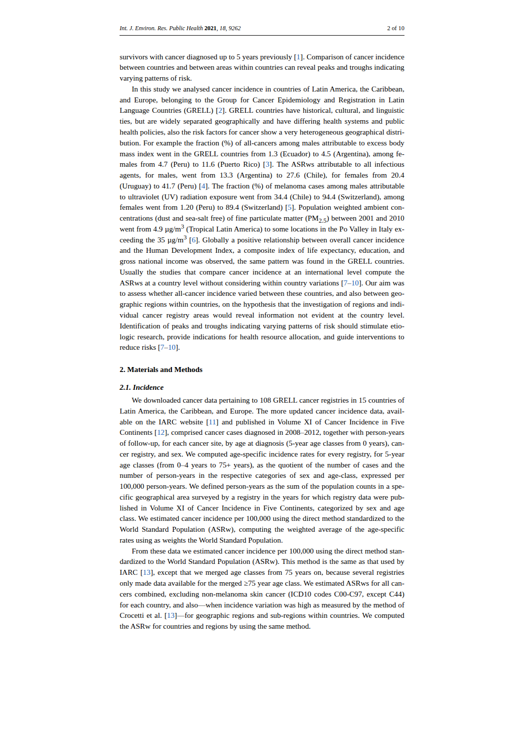Int. J. Environ. Res. Public Health 2021, 18, 9262
2 of 10
survivors with cancer diagnosed up to 5 years previously [1]. Comparison of cancer incidence between countries and between areas within countries can reveal peaks and troughs indicating varying patterns of risk.
In this study we analysed cancer incidence in countries of Latin America, the Caribbean, and Europe, belonging to the Group for Cancer Epidemiology and Registration in Latin Language Countries (GRELL) [2]. GRELL countries have historical, cultural, and linguistic ties, but are widely separated geographically and have differing health systems and public health policies, also the risk factors for cancer show a very heterogeneous geographical distribution. For example the fraction (%) of all-cancers among males attributable to excess body mass index went in the GRELL countries from 1.3 (Ecuador) to 4.5 (Argentina), among females from 4.7 (Peru) to 11.6 (Puerto Rico) [3]. The ASRws attributable to all infectious agents, for males, went from 13.3 (Argentina) to 27.6 (Chile), for females from 20.4 (Uruguay) to 41.7 (Peru) [4]. The fraction (%) of melanoma cases among males attributable to ultraviolet (UV) radiation exposure went from 34.4 (Chile) to 94.4 (Switzerland), among females went from 1.20 (Peru) to 89.4 (Switzerland) [5]. Population weighted ambient concentrations (dust and sea-salt free) of fine particulate matter (PM2.5) between 2001 and 2010 went from 4.9 µg/m3 (Tropical Latin America) to some locations in the Po Valley in Italy exceeding the 35 µg/m3 [6]. Globally a positive relationship between overall cancer incidence and the Human Development Index, a composite index of life expectancy, education, and gross national income was observed, the same pattern was found in the GRELL countries. Usually the studies that compare cancer incidence at an international level compute the ASRws at a country level without considering within country variations [7–10]. Our aim was to assess whether all-cancer incidence varied between these countries, and also between geographic regions within countries, on the hypothesis that the investigation of regions and individual cancer registry areas would reveal information not evident at the country level. Identification of peaks and troughs indicating varying patterns of risk should stimulate etiologic research, provide indications for health resource allocation, and guide interventions to reduce risks [7–10].
2. Materials and Methods
2.1. Incidence
We downloaded cancer data pertaining to 108 GRELL cancer registries in 15 countries of Latin America, the Caribbean, and Europe. The more updated cancer incidence data, available on the IARC website [11] and published in Volume XI of Cancer Incidence in Five Continents [12], comprised cancer cases diagnosed in 2008–2012, together with person-years of follow-up, for each cancer site, by age at diagnosis (5-year age classes from 0 years), cancer registry, and sex. We computed age-specific incidence rates for every registry, for 5-year age classes (from 0–4 years to 75+ years), as the quotient of the number of cases and the number of person-years in the respective categories of sex and age-class, expressed per 100,000 person-years. We defined person-years as the sum of the population counts in a specific geographical area surveyed by a registry in the years for which registry data were published in Volume XI of Cancer Incidence in Five Continents, categorized by sex and age class. We estimated cancer incidence per 100,000 using the direct method standardized to the World Standard Population (ASRw), computing the weighted average of the age-specific rates using as weights the World Standard Population.
From these data we estimated cancer incidence per 100,000 using the direct method standardized to the World Standard Population (ASRw). This method is the same as that used by IARC [13], except that we merged age classes from 75 years on, because several registries only made data available for the merged ≥75 year age class. We estimated ASRws for all cancers combined, excluding non-melanoma skin cancer (ICD10 codes C00-C97, except C44) for each country, and also—when incidence variation was high as measured by the method of Crocetti et al. [13]—for geographic regions and sub-regions within countries. We computed the ASRw for countries and regions by using the same method.